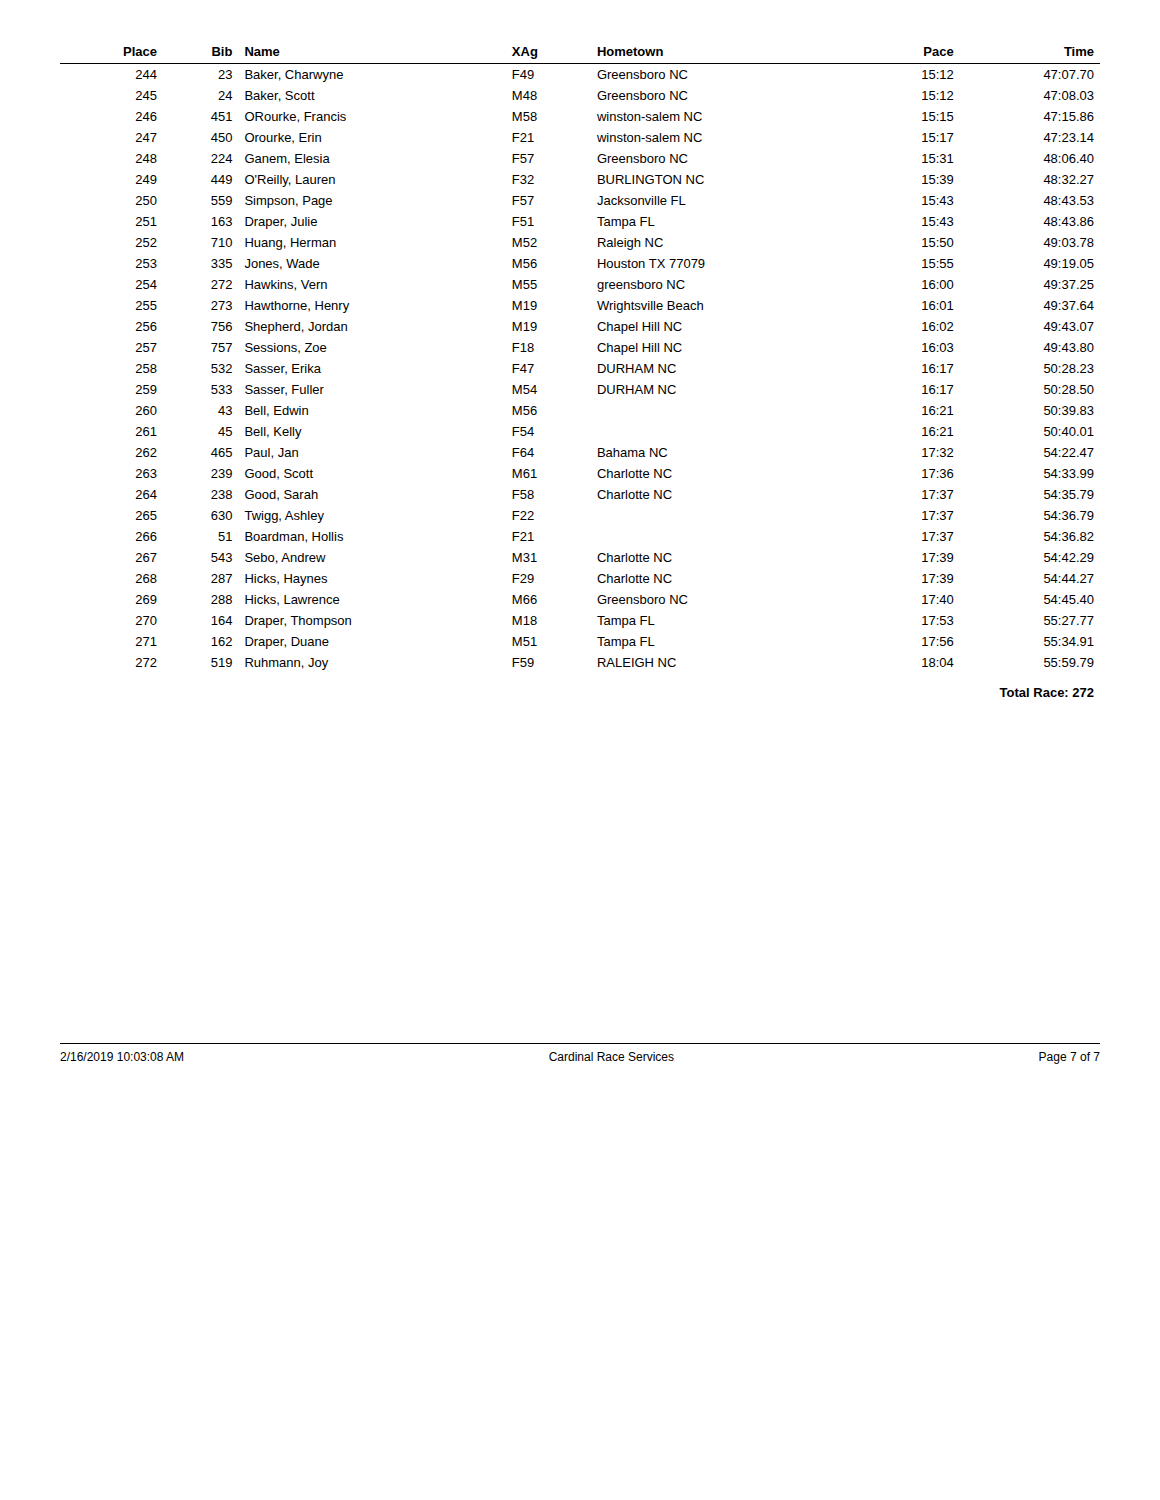| Place | Bib | Name | XAg | Hometown | Pace | Time |
| --- | --- | --- | --- | --- | --- | --- |
| 244 | 23 | Baker, Charwyne | F49 | Greensboro NC | 15:12 | 47:07.70 |
| 245 | 24 | Baker, Scott | M48 | Greensboro NC | 15:12 | 47:08.03 |
| 246 | 451 | ORourke, Francis | M58 | winston-salem NC | 15:15 | 47:15.86 |
| 247 | 450 | Orourke, Erin | F21 | winston-salem NC | 15:17 | 47:23.14 |
| 248 | 224 | Ganem, Elesia | F57 | Greensboro NC | 15:31 | 48:06.40 |
| 249 | 449 | O'Reilly, Lauren | F32 | BURLINGTON NC | 15:39 | 48:32.27 |
| 250 | 559 | Simpson, Page | F57 | Jacksonville FL | 15:43 | 48:43.53 |
| 251 | 163 | Draper, Julie | F51 | Tampa FL | 15:43 | 48:43.86 |
| 252 | 710 | Huang, Herman | M52 | Raleigh NC | 15:50 | 49:03.78 |
| 253 | 335 | Jones, Wade | M56 | Houston TX 77079 | 15:55 | 49:19.05 |
| 254 | 272 | Hawkins, Vern | M55 | greensboro NC | 16:00 | 49:37.25 |
| 255 | 273 | Hawthorne, Henry | M19 | Wrightsville Beach | 16:01 | 49:37.64 |
| 256 | 756 | Shepherd, Jordan | M19 | Chapel Hill NC | 16:02 | 49:43.07 |
| 257 | 757 | Sessions, Zoe | F18 | Chapel Hill NC | 16:03 | 49:43.80 |
| 258 | 532 | Sasser, Erika | F47 | DURHAM NC | 16:17 | 50:28.23 |
| 259 | 533 | Sasser, Fuller | M54 | DURHAM NC | 16:17 | 50:28.50 |
| 260 | 43 | Bell, Edwin | M56 | | 16:21 | 50:39.83 |
| 261 | 45 | Bell, Kelly | F54 | | 16:21 | 50:40.01 |
| 262 | 465 | Paul, Jan | F64 | Bahama NC | 17:32 | 54:22.47 |
| 263 | 239 | Good, Scott | M61 | Charlotte NC | 17:36 | 54:33.99 |
| 264 | 238 | Good, Sarah | F58 | Charlotte NC | 17:37 | 54:35.79 |
| 265 | 630 | Twigg, Ashley | F22 | | 17:37 | 54:36.79 |
| 266 | 51 | Boardman, Hollis | F21 | | 17:37 | 54:36.82 |
| 267 | 543 | Sebo, Andrew | M31 | Charlotte NC | 17:39 | 54:42.29 |
| 268 | 287 | Hicks, Haynes | F29 | Charlotte NC | 17:39 | 54:44.27 |
| 269 | 288 | Hicks, Lawrence | M66 | Greensboro NC | 17:40 | 54:45.40 |
| 270 | 164 | Draper, Thompson | M18 | Tampa FL | 17:53 | 55:27.77 |
| 271 | 162 | Draper, Duane | M51 | Tampa FL | 17:56 | 55:34.91 |
| 272 | 519 | Ruhmann, Joy | F59 | RALEIGH NC | 18:04 | 55:59.79 |
| Total Race: 272 |
2/16/2019 10:03:08 AM
Cardinal Race Services
Page 7 of 7